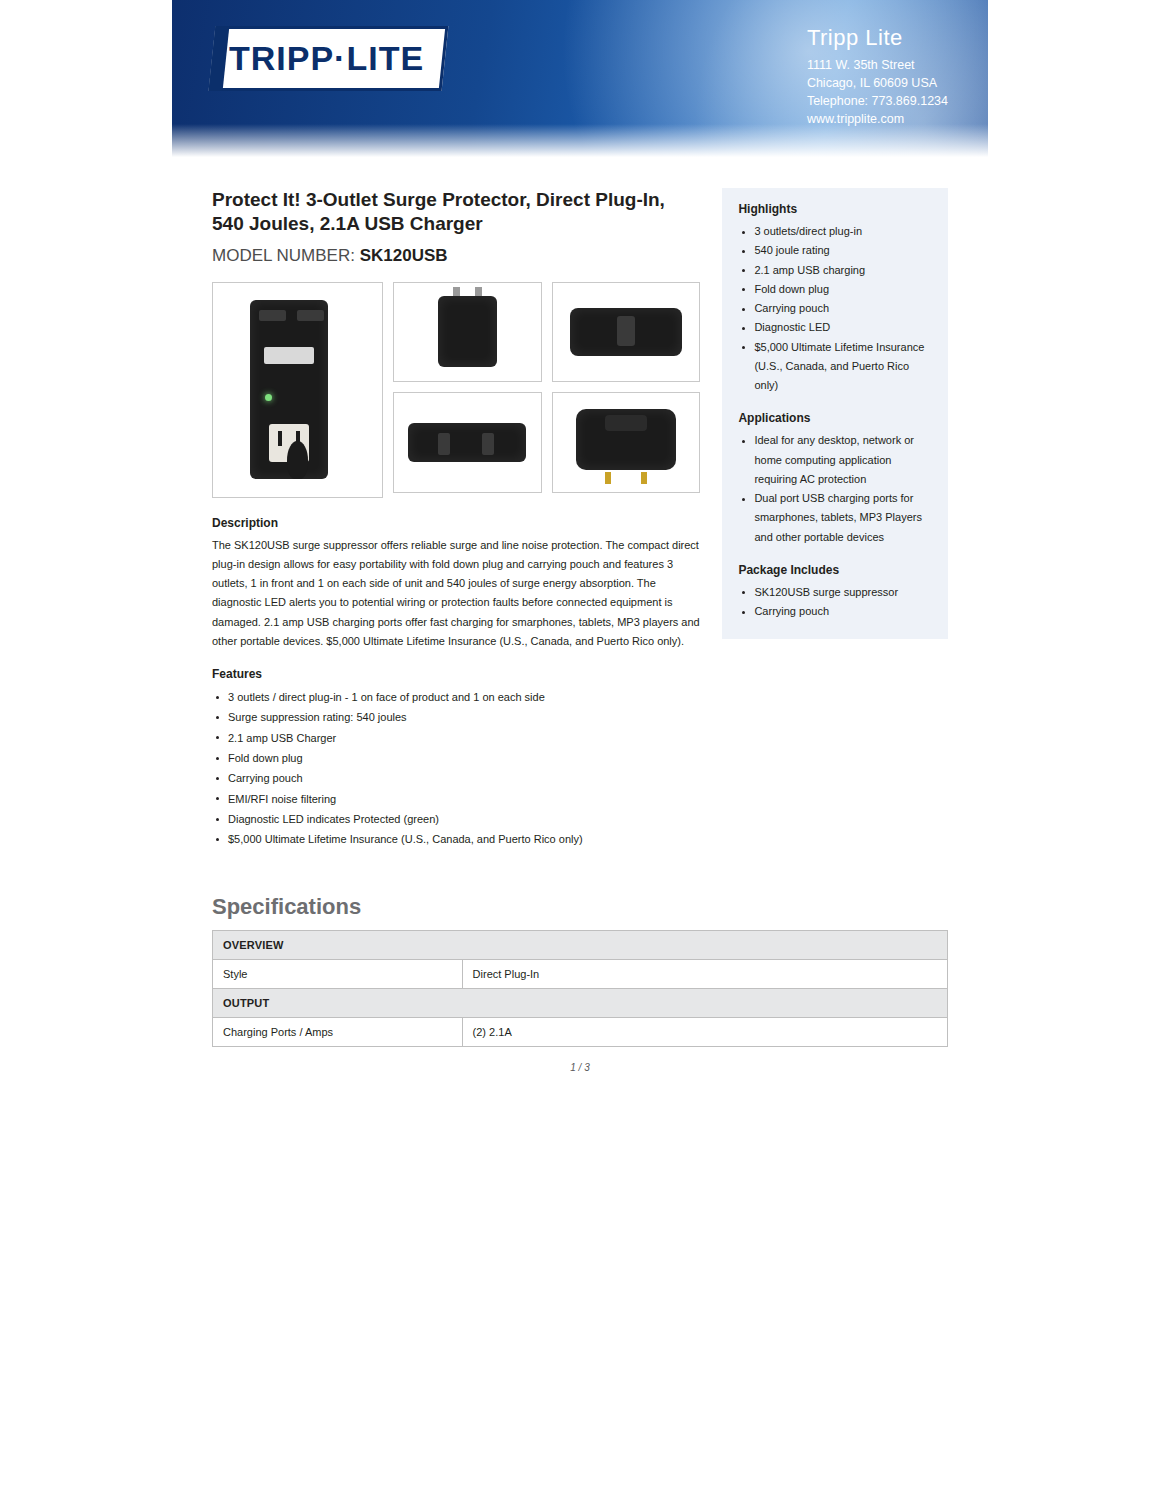TRIPP·LITE
Tripp Lite
1111 W. 35th Street
Chicago, IL 60609 USA
Telephone: 773.869.1234
www.tripplite.com
Protect It! 3-Outlet Surge Protector, Direct Plug-In, 540 Joules, 2.1A USB Charger
MODEL NUMBER: SK120USB
Description
The SK120USB surge suppressor offers reliable surge and line noise protection. The compact direct plug-in design allows for easy portability with fold down plug and carrying pouch and features 3 outlets, 1 in front and 1 on each side of unit and 540 joules of surge energy absorption. The diagnostic LED alerts you to potential wiring or protection faults before connected equipment is damaged. 2.1 amp USB charging ports offer fast charging for smarphones, tablets, MP3 players and other portable devices. $5,000 Ultimate Lifetime Insurance (U.S., Canada, and Puerto Rico only).
Features
3 outlets / direct plug-in - 1 on face of product and 1 on each side
Surge suppression rating: 540 joules
2.1 amp USB Charger
Fold down plug
Carrying pouch
EMI/RFI noise filtering
Diagnostic LED indicates Protected (green)
$5,000 Ultimate Lifetime Insurance (U.S., Canada, and Puerto Rico only)
Highlights
3 outlets/direct plug-in
540 joule rating
2.1 amp USB charging
Fold down plug
Carrying pouch
Diagnostic LED
$5,000 Ultimate Lifetime Insurance (U.S., Canada, and Puerto Rico only)
Applications
Ideal for any desktop, network or home computing application requiring AC protection
Dual port USB charging ports for smarphones, tablets, MP3 Players and other portable devices
Package Includes
SK120USB surge suppressor
Carrying pouch
Specifications
| OVERVIEW |
| --- |
| Style | Direct Plug-In |
| OUTPUT |
| Charging Ports / Amps | (2) 2.1A |
1 / 3